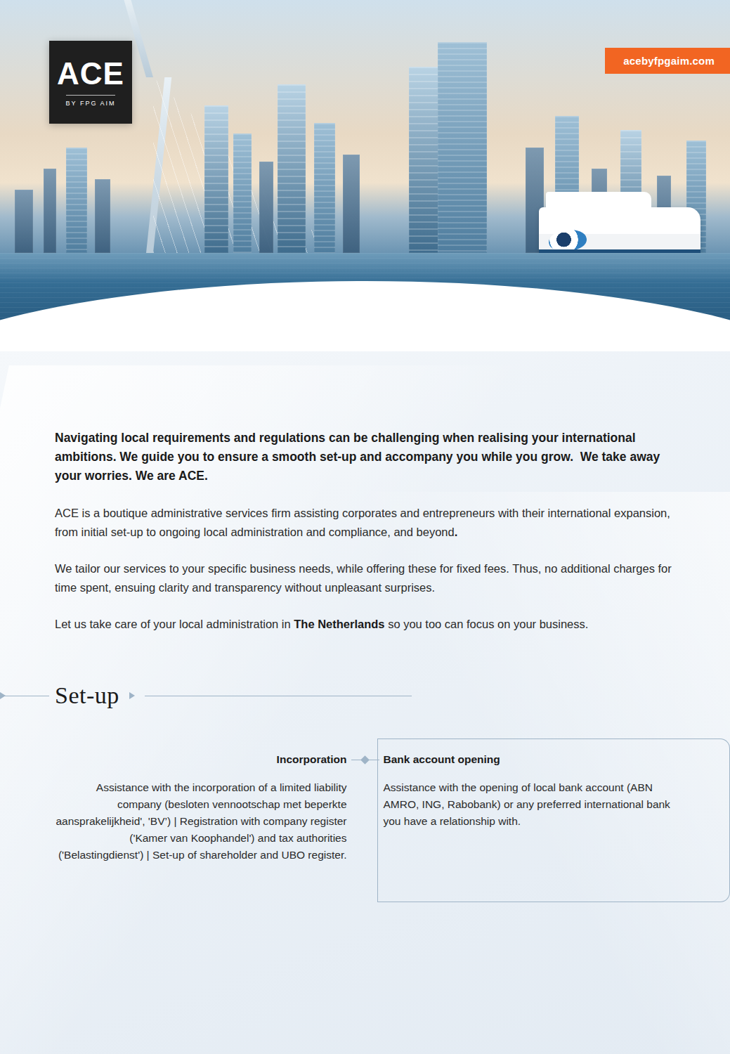ACE by FPG AIM
acebyfpgaim.com
Navigating local requirements and regulations can be challenging when realising your international ambitions. We guide you to ensure a smooth set-up and accompany you while you grow. We take away your worries. We are ACE.
ACE is a boutique administrative services firm assisting corporates and entrepreneurs with their international expansion, from initial set-up to ongoing local administration and compliance, and beyond.
We tailor our services to your specific business needs, while offering these for fixed fees. Thus, no additional charges for time spent, ensuing clarity and transparency without unpleasant surprises.
Let us take care of your local administration in The Netherlands so you too can focus on your business.
Set-up
Incorporation
Assistance with the incorporation of a limited liability company (besloten vennootschap met beperkte aansprakelijkheid', 'BV’) | Registration with company register ('Kamer van Koophandel') and tax authorities ('Belastingdienst') | Set-up of shareholder and UBO register.
Bank account opening
Assistance with the opening of local bank account (ABN AMRO, ING, Rabobank) or any preferred international bank you have a relationship with.